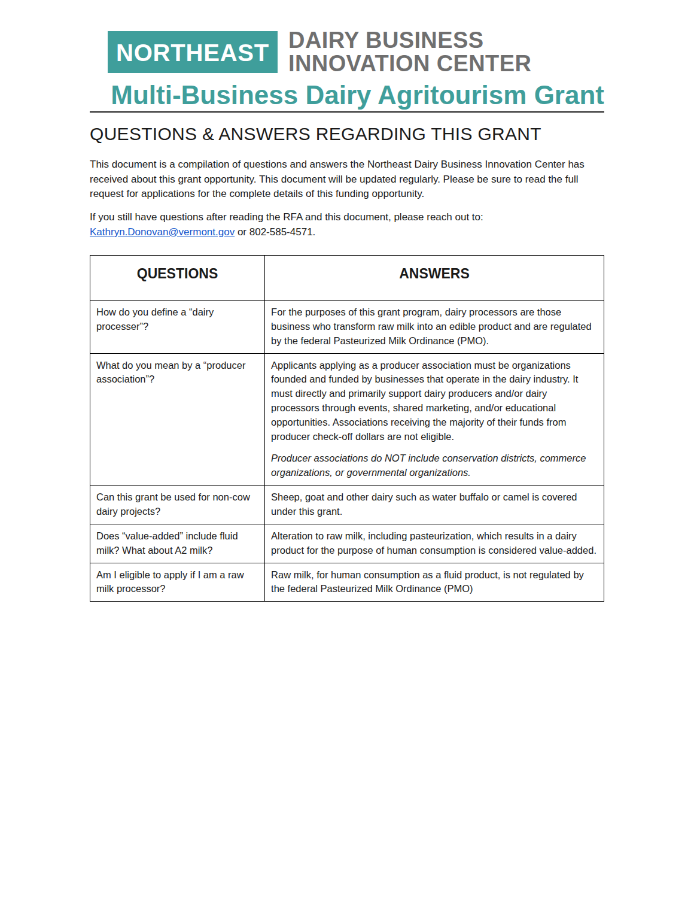NORTHEAST
Dairy Business
Innovation Center
Multi-Business Dairy Agritourism Grant
QUESTIONS & ANSWERS REGARDING THIS GRANT
This document is a compilation of questions and answers the Northeast Dairy Business Innovation Center has received about this grant opportunity. This document will be updated regularly. Please be sure to read the full request for applications for the complete details of this funding opportunity.
If you still have questions after reading the RFA and this document, please reach out to:
Kathryn.Donovan@vermont.gov or 802-585-4571.
| QUESTIONS | ANSWERS |
| --- | --- |
| How do you define a “dairy processer”? | For the purposes of this grant program, dairy processors are those business who transform raw milk into an edible product and are regulated by the federal Pasteurized Milk Ordinance (PMO). |
| What do you mean by a “producer association”? | Applicants applying as a producer association must be organizations founded and funded by businesses that operate in the dairy industry. It must directly and primarily support dairy producers and/or dairy processors through events, shared marketing, and/or educational opportunities. Associations receiving the majority of their funds from producer check-off dollars are not eligible. Producer associations do NOT include conservation districts, commerce organizations, or governmental organizations. |
| Can this grant be used for non-cow dairy projects? | Sheep, goat and other dairy such as water buffalo or camel is covered under this grant. |
| Does “value-added” include fluid milk? What about A2 milk? | Alteration to raw milk, including pasteurization, which results in a dairy product for the purpose of human consumption is considered value-added. |
| Am I eligible to apply if I am a raw milk processor? | Raw milk, for human consumption as a fluid product, is not regulated by the federal Pasteurized Milk Ordinance (PMO) |